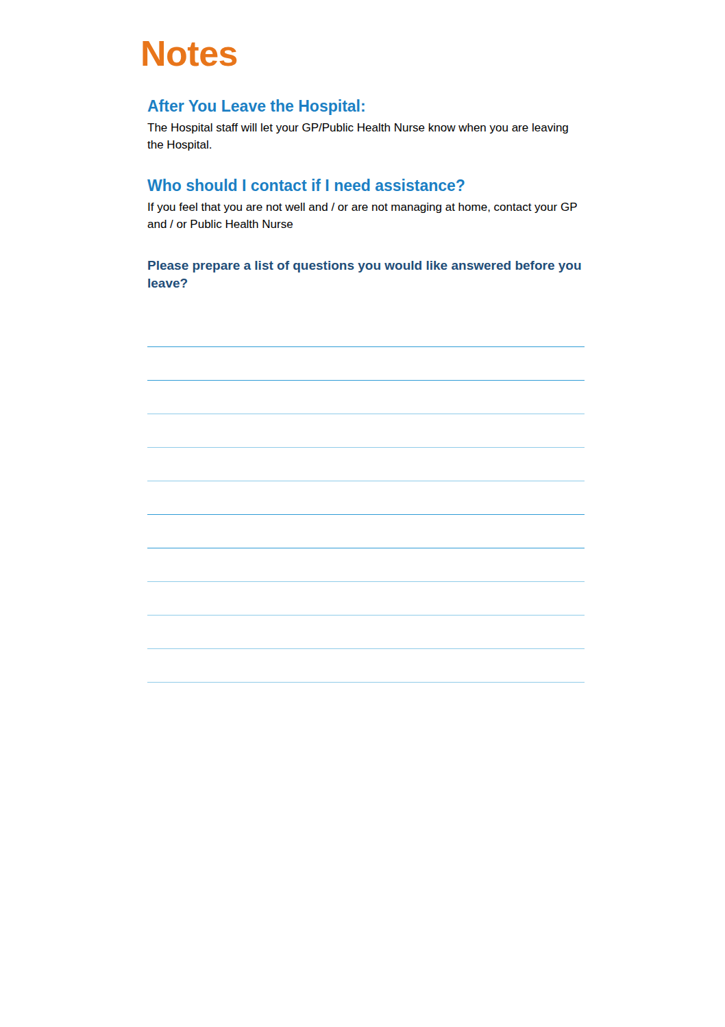Notes
After You Leave the Hospital:
The Hospital staff will let your GP/Public Health Nurse know when you are leaving the Hospital.
Who should I contact if I need assistance?
If you feel that you are not well and / or are not managing at home, contact your GP and / or Public Health Nurse
Please prepare a list of questions you would like answered before you leave?